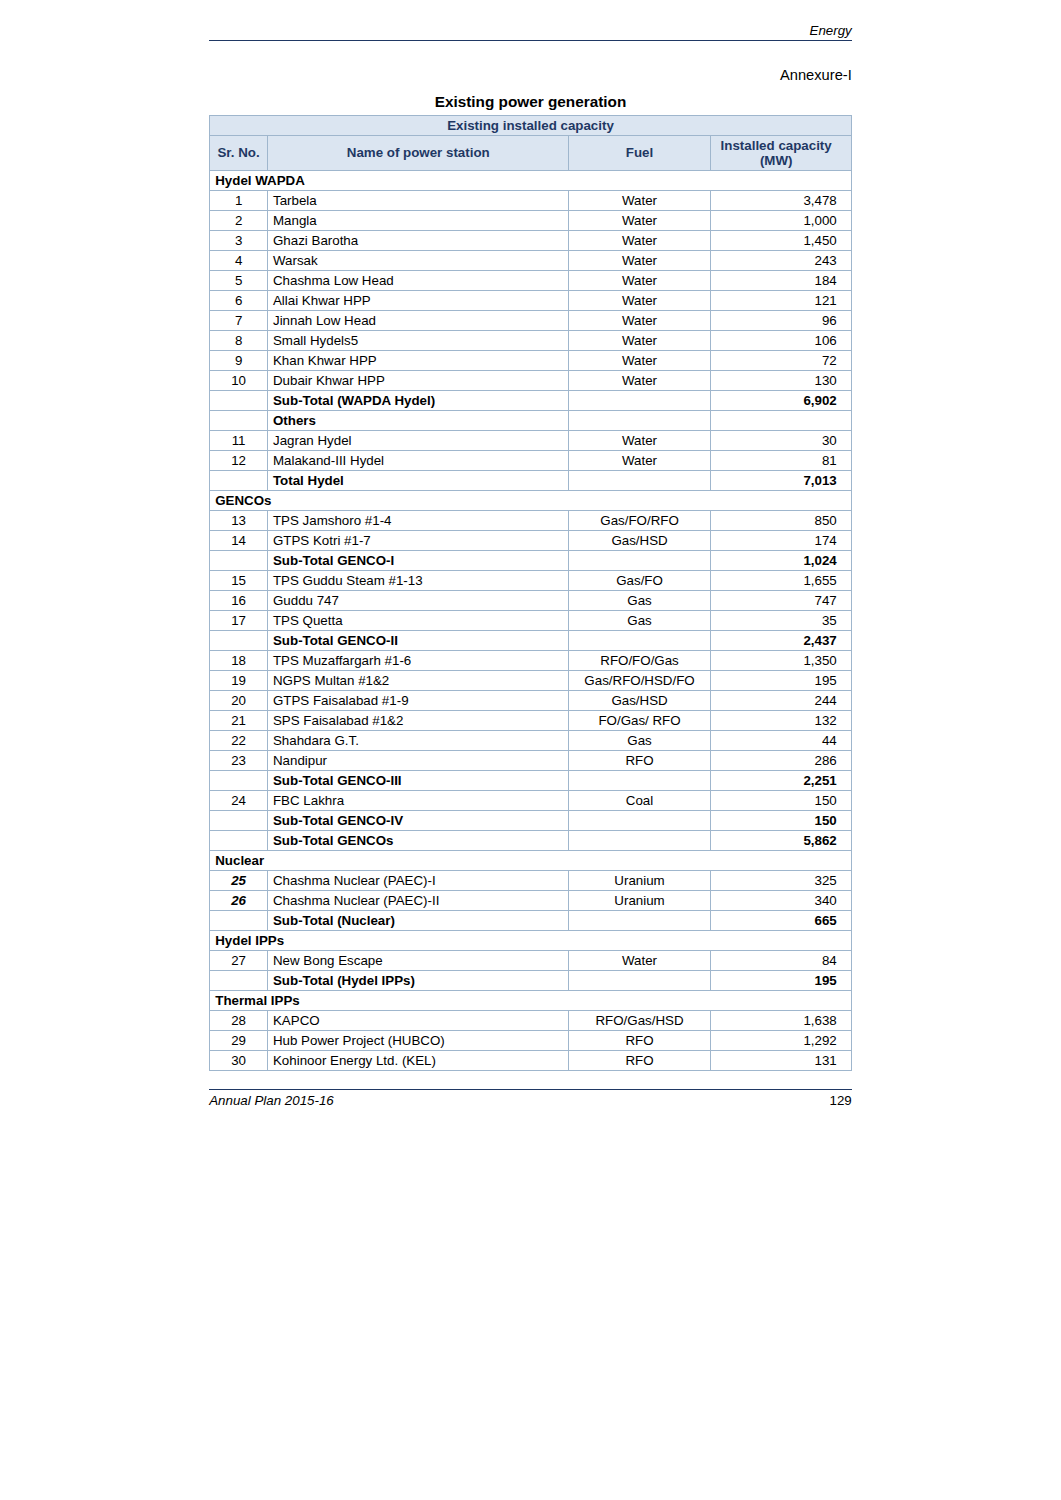Energy
Annexure-I
Existing power generation
| Existing installed capacity |
| --- |
| Sr. No. | Name of power station | Fuel | Installed capacity (MW) |
| Hydel WAPDA |
| 1 | Tarbela | Water | 3,478 |
| 2 | Mangla | Water | 1,000 |
| 3 | Ghazi Barotha | Water | 1,450 |
| 4 | Warsak | Water | 243 |
| 5 | Chashma Low Head | Water | 184 |
| 6 | Allai Khwar HPP | Water | 121 |
| 7 | Jinnah Low Head | Water | 96 |
| 8 | Small Hydels5 | Water | 106 |
| 9 | Khan Khwar HPP | Water | 72 |
| 10 | Dubair Khwar HPP | Water | 130 |
| | Sub-Total (WAPDA Hydel) | | 6,902 |
| | Others | | |
| 11 | Jagran Hydel | Water | 30 |
| 12 | Malakand-III Hydel | Water | 81 |
| | Total Hydel | | 7,013 |
| GENCOs |
| 13 | TPS Jamshoro #1-4 | Gas/FO/RFO | 850 |
| 14 | GTPS Kotri #1-7 | Gas/HSD | 174 |
| | Sub-Total GENCO-I | | 1,024 |
| 15 | TPS Guddu Steam #1-13 | Gas/FO | 1,655 |
| 16 | Guddu 747 | Gas | 747 |
| 17 | TPS Quetta | Gas | 35 |
| | Sub-Total GENCO-II | | 2,437 |
| 18 | TPS Muzaffargarh #1-6 | RFO/FO/Gas | 1,350 |
| 19 | NGPS Multan #1&2 | Gas/RFO/HSD/FO | 195 |
| 20 | GTPS Faisalabad #1-9 | Gas/HSD | 244 |
| 21 | SPS Faisalabad #1&2 | FO/Gas/ RFO | 132 |
| 22 | Shahdara G.T. | Gas | 44 |
| 23 | Nandipur | RFO | 286 |
| | Sub-Total GENCO-III | | 2,251 |
| 24 | FBC Lakhra | Coal | 150 |
| | Sub-Total GENCO-IV | | 150 |
| | Sub-Total GENCOs | | 5,862 |
| Nuclear |
| 25 | Chashma Nuclear (PAEC)-I | Uranium | 325 |
| 26 | Chashma Nuclear (PAEC)-II | Uranium | 340 |
| | Sub-Total (Nuclear) | | 665 |
| Hydel IPPs |
| 27 | New Bong Escape | Water | 84 |
| | Sub-Total (Hydel IPPs) | | 195 |
| Thermal IPPs |
| 28 | KAPCO | RFO/Gas/HSD | 1,638 |
| 29 | Hub Power Project (HUBCO) | RFO | 1,292 |
| 30 | Kohinoor Energy Ltd. (KEL) | RFO | 131 |
Annual Plan 2015-16 129